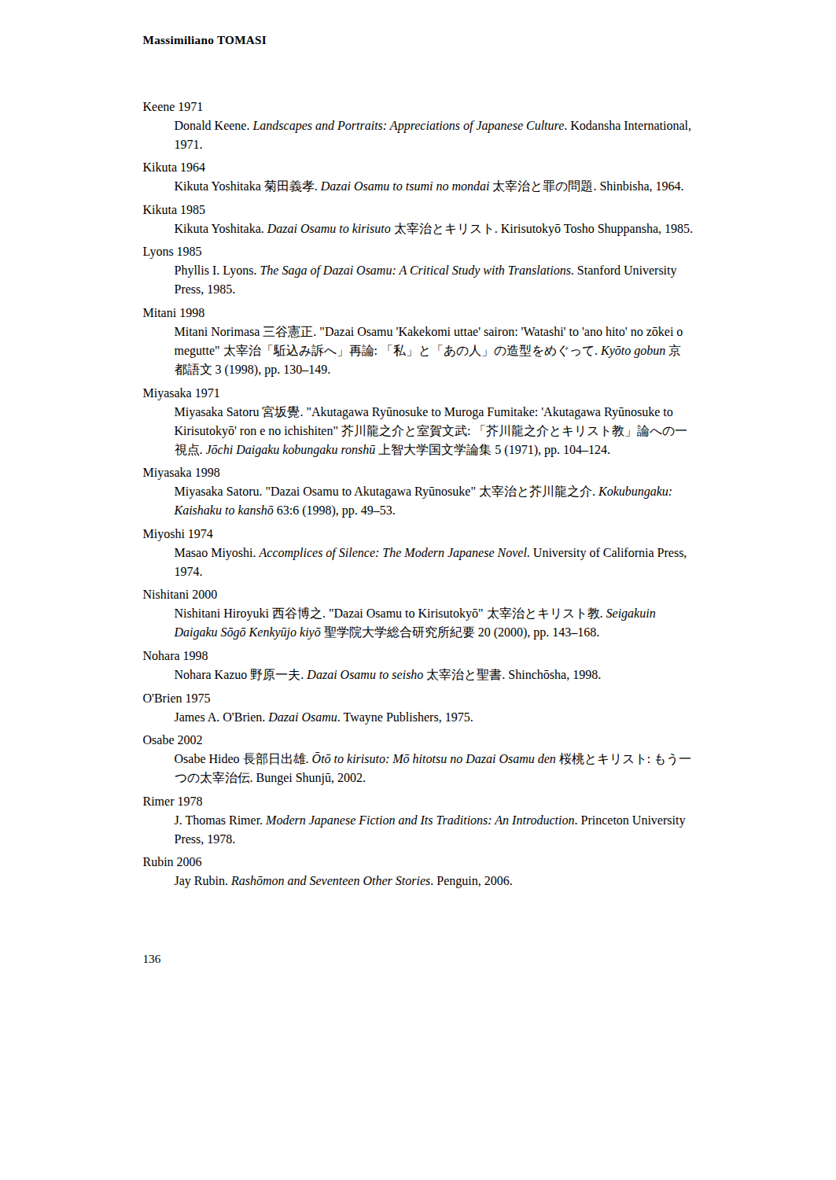Massimiliano TOMASI
Keene 1971
Donald Keene. Landscapes and Portraits: Appreciations of Japanese Culture. Kodansha International, 1971.
Kikuta 1964
Kikuta Yoshitaka 菊田義孝. Dazai Osamu to tsumi no mondai 太宰治と罪の問題. Shinbisha, 1964.
Kikuta 1985
Kikuta Yoshitaka. Dazai Osamu to kirisuto 太宰治とキリスト. Kirisutokyō Tosho Shuppansha, 1985.
Lyons 1985
Phyllis I. Lyons. The Saga of Dazai Osamu: A Critical Study with Translations. Stanford University Press, 1985.
Mitani 1998
Mitani Norimasa 三谷憲正. "Dazai Osamu 'Kakekomi uttae' sairon: 'Watashi' to 'ano hito' no zōkei o megutte" 太宰治「駈込み訴へ」再論: 「私」と「あの人」の造型をめぐって. Kyōto gobun 京都語文 3 (1998), pp. 130–149.
Miyasaka 1971
Miyasaka Satoru 宮坂覺. "Akutagawa Ryūnosuke to Muroga Fumitake: 'Akutagawa Ryūnosuke to Kirisutokyō' ron e no ichishiten" 芥川龍之介と室賀文武: 「芥川龍之介とキリスト教」論への一視点. Jōchi Daigaku kobungaku ronshū 上智大学国文学論集 5 (1971), pp. 104–124.
Miyasaka 1998
Miyasaka Satoru. "Dazai Osamu to Akutagawa Ryūnosuke" 太宰治と芥川龍之介. Kokubungaku: Kaishaku to kanshō 63:6 (1998), pp. 49–53.
Miyoshi 1974
Masao Miyoshi. Accomplices of Silence: The Modern Japanese Novel. University of California Press, 1974.
Nishitani 2000
Nishitani Hiroyuki 西谷博之. "Dazai Osamu to Kirisutokyō" 太宰治とキリスト教. Seigakuin Daigaku Sōgō Kenkyūjo kiyō 聖学院大学総合研究所紀要 20 (2000), pp. 143–168.
Nohara 1998
Nohara Kazuo 野原一夫. Dazai Osamu to seisho 太宰治と聖書. Shinchōsha, 1998.
O'Brien 1975
James A. O'Brien. Dazai Osamu. Twayne Publishers, 1975.
Osabe 2002
Osabe Hideo 長部日出雄. Ōtō to kirisuto: Mō hitotsu no Dazai Osamu den 桜桃とキリスト: もう一つの太宰治伝. Bungei Shunjū, 2002.
Rimer 1978
J. Thomas Rimer. Modern Japanese Fiction and Its Traditions: An Introduction. Princeton University Press, 1978.
Rubin 2006
Jay Rubin. Rashōmon and Seventeen Other Stories. Penguin, 2006.
136